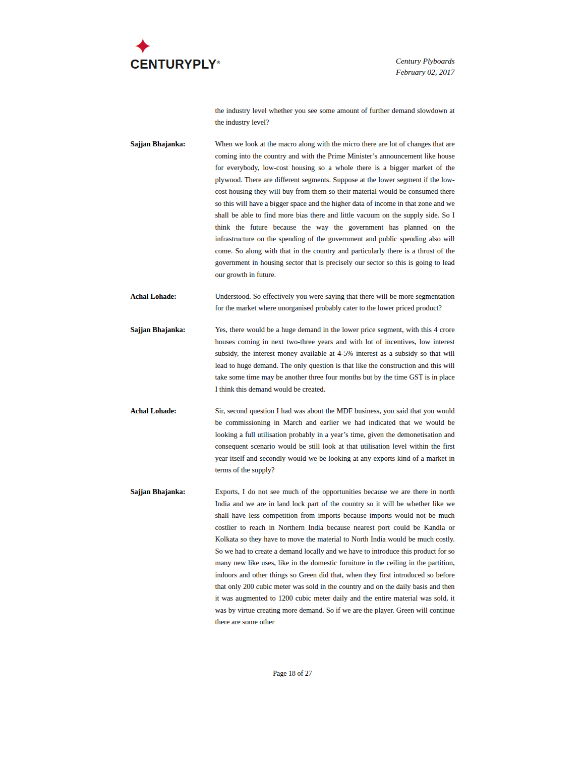✦
CENTURYPLY®
Century Plyboards
February 02, 2017
the industry level whether you see some amount of further demand slowdown at the industry level?
Sajjan Bhajanka:
When we look at the macro along with the micro there are lot of changes that are coming into the country and with the Prime Minister’s announcement like house for everybody, low-cost housing so a whole there is a bigger market of the plywood. There are different segments. Suppose at the lower segment if the low-cost housing they will buy from them so their material would be consumed there so this will have a bigger space and the higher data of income in that zone and we shall be able to find more bias there and little vacuum on the supply side. So I think the future because the way the government has planned on the infrastructure on the spending of the government and public spending also will come. So along with that in the country and particularly there is a thrust of the government in housing sector that is precisely our sector so this is going to lead our growth in future.
Achal Lohade:
Understood. So effectively you were saying that there will be more segmentation for the market where unorganised probably cater to the lower priced product?
Sajjan Bhajanka:
Yes, there would be a huge demand in the lower price segment, with this 4 crore houses coming in next two-three years and with lot of incentives, low interest subsidy, the interest money available at 4-5% interest as a subsidy so that will lead to huge demand. The only question is that like the construction and this will take some time may be another three four months but by the time GST is in place I think this demand would be created.
Achal Lohade:
Sir, second question I had was about the MDF business, you said that you would be commissioning in March and earlier we had indicated that we would be looking a full utilisation probably in a year’s time, given the demonetisation and consequent scenario would be still look at that utilisation level within the first year itself and secondly would we be looking at any exports kind of a market in terms of the supply?
Sajjan Bhajanka:
Exports, I do not see much of the opportunities because we are there in north India and we are in land lock part of the country so it will be whether like we shall have less competition from imports because imports would not be much costlier to reach in Northern India because nearest port could be Kandla or Kolkata so they have to move the material to North India would be much costly. So we had to create a demand locally and we have to introduce this product for so many new like uses, like in the domestic furniture in the ceiling in the partition, indoors and other things so Green did that, when they first introduced so before that only 200 cubic meter was sold in the country and on the daily basis and then it was augmented to 1200 cubic meter daily and the entire material was sold, it was by virtue creating more demand. So if we are the player. Green will continue there are some other
Page 18 of 27